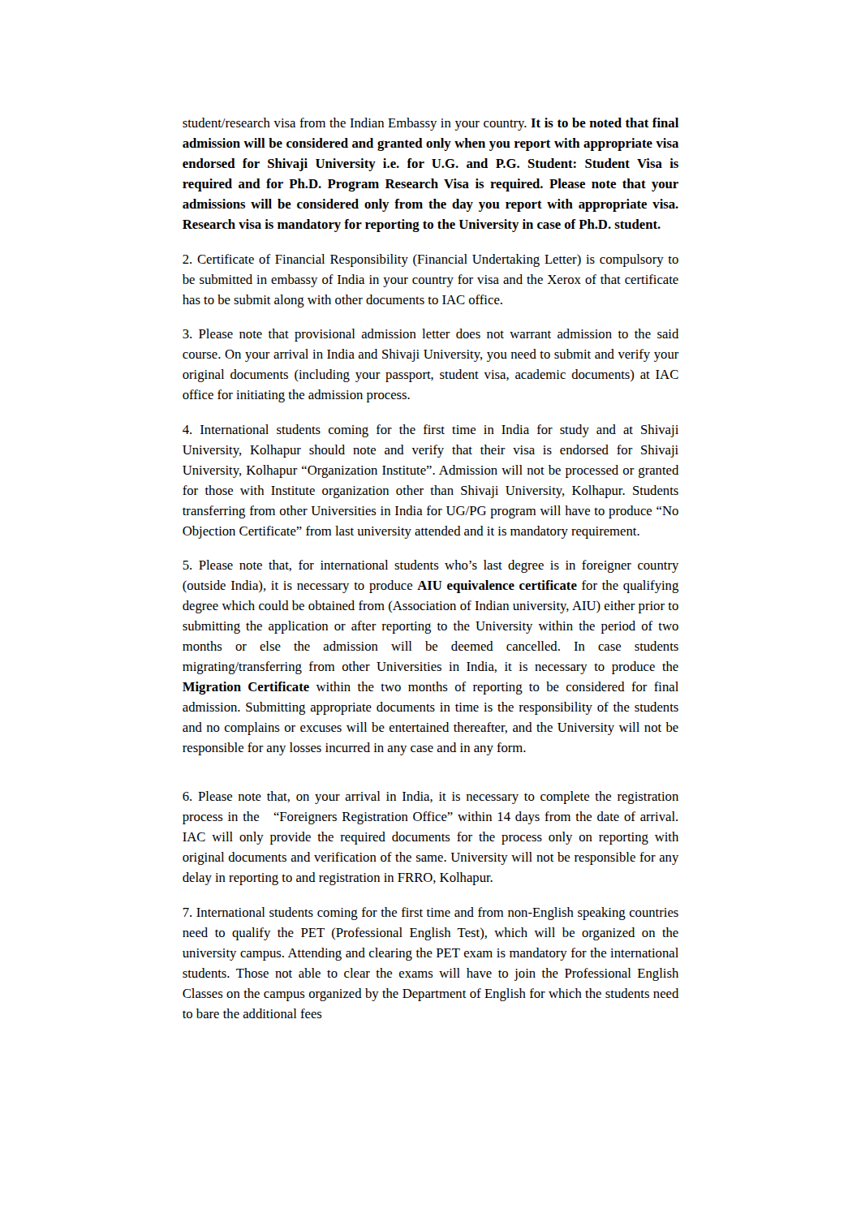student/research visa from the Indian Embassy in your country. It is to be noted that final admission will be considered and granted only when you report with appropriate visa endorsed for Shivaji University i.e. for U.G. and P.G. Student: Student Visa is required and for Ph.D. Program Research Visa is required. Please note that your admissions will be considered only from the day you report with appropriate visa. Research visa is mandatory for reporting to the University in case of Ph.D. student.
2. Certificate of Financial Responsibility (Financial Undertaking Letter) is compulsory to be submitted in embassy of India in your country for visa and the Xerox of that certificate has to be submit along with other documents to IAC office.
3. Please note that provisional admission letter does not warrant admission to the said course. On your arrival in India and Shivaji University, you need to submit and verify your original documents (including your passport, student visa, academic documents) at IAC office for initiating the admission process.
4. International students coming for the first time in India for study and at Shivaji University, Kolhapur should note and verify that their visa is endorsed for Shivaji University, Kolhapur “Organization Institute”. Admission will not be processed or granted for those with Institute organization other than Shivaji University, Kolhapur. Students transferring from other Universities in India for UG/PG program will have to produce “No Objection Certificate” from last university attended and it is mandatory requirement.
5. Please note that, for international students who’s last degree is in foreigner country (outside India), it is necessary to produce AIU equivalence certificate for the qualifying degree which could be obtained from (Association of Indian university, AIU) either prior to submitting the application or after reporting to the University within the period of two months or else the admission will be deemed cancelled. In case students migrating/transferring from other Universities in India, it is necessary to produce the Migration Certificate within the two months of reporting to be considered for final admission. Submitting appropriate documents in time is the responsibility of the students and no complains or excuses will be entertained thereafter, and the University will not be responsible for any losses incurred in any case and in any form.
6. Please note that, on your arrival in India, it is necessary to complete the registration process in the “Foreigners Registration Office” within 14 days from the date of arrival. IAC will only provide the required documents for the process only on reporting with original documents and verification of the same. University will not be responsible for any delay in reporting to and registration in FRRO, Kolhapur.
7. International students coming for the first time and from non-English speaking countries need to qualify the PET (Professional English Test), which will be organized on the university campus. Attending and clearing the PET exam is mandatory for the international students. Those not able to clear the exams will have to join the Professional English Classes on the campus organized by the Department of English for which the students need to bare the additional fees